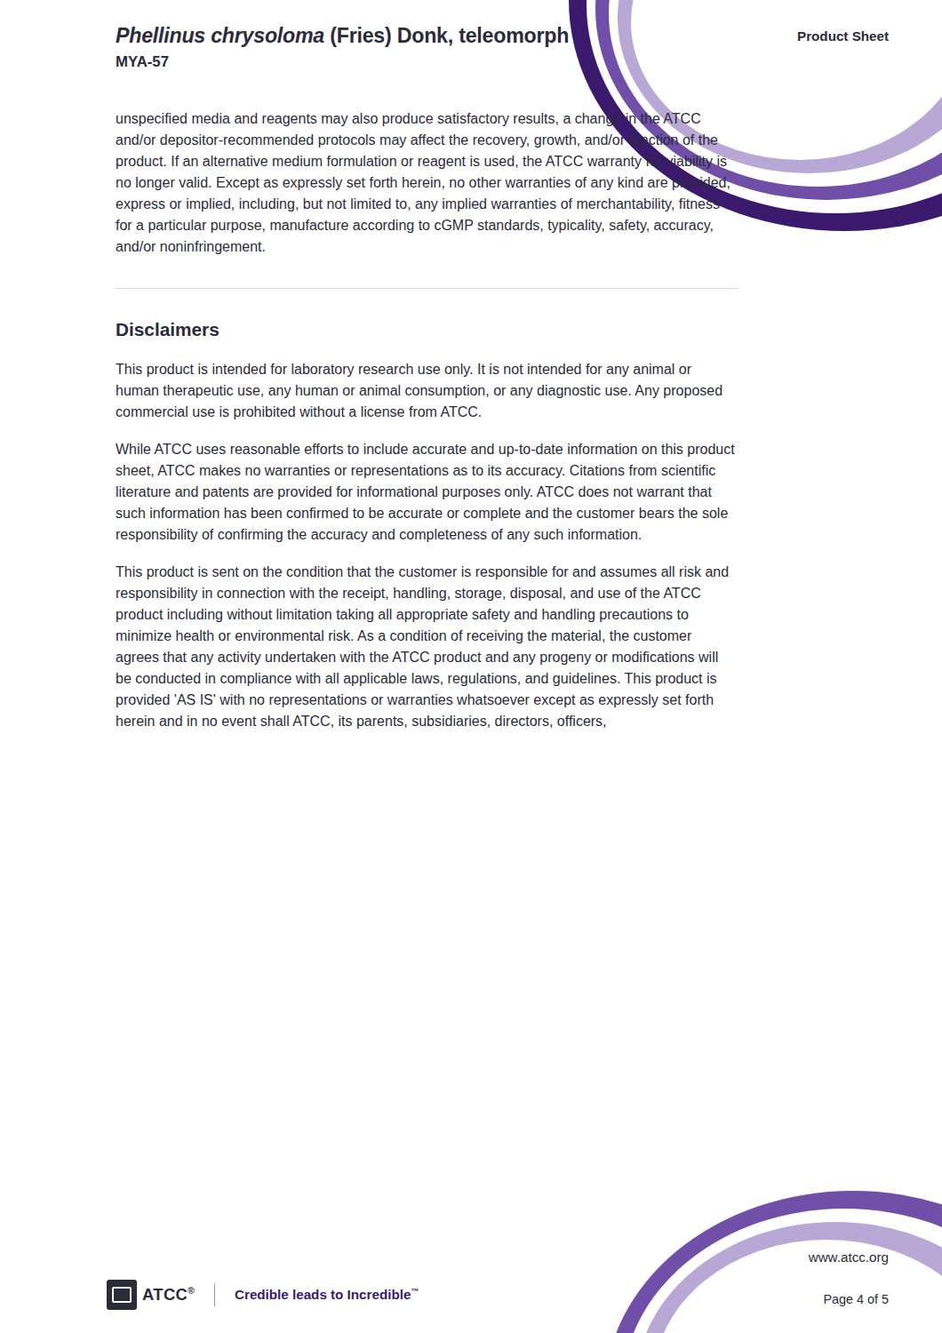Phellinus chrysoloma (Fries) Donk, teleomorph
MYA-57
Product Sheet
unspecified media and reagents may also produce satisfactory results, a change in the ATCC and/or depositor-recommended protocols may affect the recovery, growth, and/or function of the product. If an alternative medium formulation or reagent is used, the ATCC warranty for viability is no longer valid. Except as expressly set forth herein, no other warranties of any kind are provided, express or implied, including, but not limited to, any implied warranties of merchantability, fitness for a particular purpose, manufacture according to cGMP standards, typicality, safety, accuracy, and/or noninfringement.
Disclaimers
This product is intended for laboratory research use only. It is not intended for any animal or human therapeutic use, any human or animal consumption, or any diagnostic use. Any proposed commercial use is prohibited without a license from ATCC.
While ATCC uses reasonable efforts to include accurate and up-to-date information on this product sheet, ATCC makes no warranties or representations as to its accuracy. Citations from scientific literature and patents are provided for informational purposes only. ATCC does not warrant that such information has been confirmed to be accurate or complete and the customer bears the sole responsibility of confirming the accuracy and completeness of any such information.
This product is sent on the condition that the customer is responsible for and assumes all risk and responsibility in connection with the receipt, handling, storage, disposal, and use of the ATCC product including without limitation taking all appropriate safety and handling precautions to minimize health or environmental risk. As a condition of receiving the material, the customer agrees that any activity undertaken with the ATCC product and any progeny or modifications will be conducted in compliance with all applicable laws, regulations, and guidelines. This product is provided 'AS IS' with no representations or warranties whatsoever except as expressly set forth herein and in no event shall ATCC, its parents, subsidiaries, directors, officers,
ATCC®
Credible leads to Incredible™
www.atcc.org
Page 4 of 5